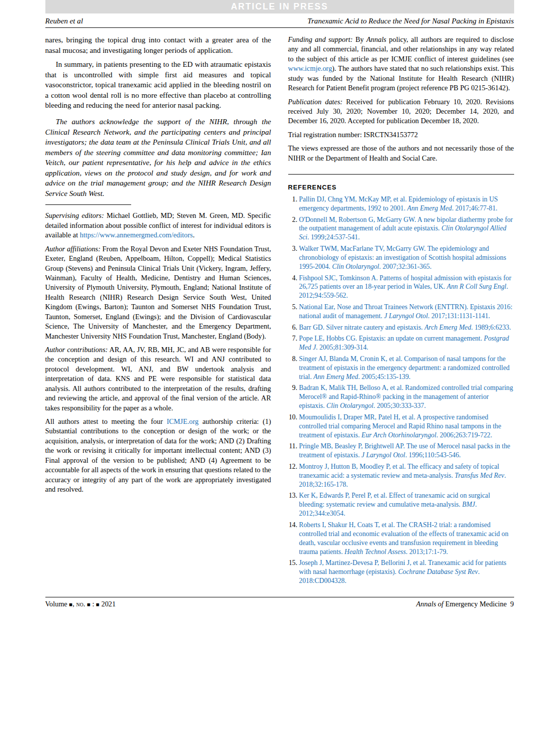ARTICLE IN PRESS
Reuben et al
Tranexamic Acid to Reduce the Need for Nasal Packing in Epistaxis
nares, bringing the topical drug into contact with a greater area of the nasal mucosa; and investigating longer periods of application.
In summary, in patients presenting to the ED with atraumatic epistaxis that is uncontrolled with simple first aid measures and topical vasoconstrictor, topical tranexamic acid applied in the bleeding nostril on a cotton wool dental roll is no more effective than placebo at controlling bleeding and reducing the need for anterior nasal packing.
The authors acknowledge the support of the NIHR, through the Clinical Research Network, and the participating centers and principal investigators; the data team at the Peninsula Clinical Trials Unit, and all members of the steering committee and data monitoring committee; Ian Veitch, our patient representative, for his help and advice in the ethics application, views on the protocol and study design, and for work and advice on the trial management group; and the NIHR Research Design Service South West.
Supervising editors: Michael Gottlieb, MD; Steven M. Green, MD. Specific detailed information about possible conflict of interest for individual editors is available at https://www.annemergmed.com/editors.
Author affiliations: From the Royal Devon and Exeter NHS Foundation Trust, Exeter, England (Reuben, Appelboam, Hilton, Coppell); Medical Statistics Group (Stevens) and Peninsula Clinical Trials Unit (Vickery, Ingram, Jeffery, Wainman), Faculty of Health, Medicine, Dentistry and Human Sciences, University of Plymouth University, Plymouth, England; National Institute of Health Research (NIHR) Research Design Service South West, United Kingdom (Ewings, Barton); Taunton and Somerset NHS Foundation Trust, Taunton, Somerset, England (Ewings); and the Division of Cardiovascular Science, The University of Manchester, and the Emergency Department, Manchester University NHS Foundation Trust, Manchester, England (Body).
Author contributions: AR, AA, JV, RB, MH, JC, and AB were responsible for the conception and design of this research. WI and ANJ contributed to protocol development. WI, ANJ, and BW undertook analysis and interpretation of data. KNS and PE were responsible for statistical data analysis. All authors contributed to the interpretation of the results, drafting and reviewing the article, and approval of the final version of the article. AR takes responsibility for the paper as a whole.
All authors attest to meeting the four ICMJE.org authorship criteria: (1) Substantial contributions to the conception or design of the work; or the acquisition, analysis, or interpretation of data for the work; AND (2) Drafting the work or revising it critically for important intellectual content; AND (3) Final approval of the version to be published; AND (4) Agreement to be accountable for all aspects of the work in ensuring that questions related to the accuracy or integrity of any part of the work are appropriately investigated and resolved.
Funding and support: By Annals policy, all authors are required to disclose any and all commercial, financial, and other relationships in any way related to the subject of this article as per ICMJE conflict of interest guidelines (see www.icmje.org). The authors have stated that no such relationships exist. This study was funded by the National Institute for Health Research (NIHR) Research for Patient Benefit program (project reference PB PG 0215-36142).
Publication dates: Received for publication February 10, 2020. Revisions received July 30, 2020; November 10, 2020; December 14, 2020, and December 16, 2020. Accepted for publication December 18, 2020.
Trial registration number: ISRCTN34153772
The views expressed are those of the authors and not necessarily those of the NIHR or the Department of Health and Social Care.
REFERENCES
Pallin DJ, Chng YM, McKay MP, et al. Epidemiology of epistaxis in US emergency departments, 1992 to 2001. Ann Emerg Med. 2017;46:77-81.
O'Donnell M, Robertson G, McGarry GW. A new bipolar diathermy probe for the outpatient management of adult acute epistaxis. Clin Otolaryngol Allied Sci. 1999;24:537-541.
Walker TWM, MacFarlane TV, McGarry GW. The epidemiology and chronobiology of epistaxis: an investigation of Scottish hospital admissions 1995-2004. Clin Otolaryngol. 2007;32:361-365.
Fishpool SJC, Tomkinson A. Patterns of hospital admission with epistaxis for 26,725 patients over an 18-year period in Wales, UK. Ann R Coll Surg Engl. 2012;94:559-562.
National Ear, Nose and Throat Trainees Network (ENTTRN). Epistaxis 2016: national audit of management. J Laryngol Otol. 2017;131:1131-1141.
Barr GD. Silver nitrate cautery and epistaxis. Arch Emerg Med. 1989;6:6233.
Pope LE, Hobbs CG. Epistaxis: an update on current management. Postgrad Med J. 2005;81:309-314.
Singer AJ, Blanda M, Cronin K, et al. Comparison of nasal tampons for the treatment of epistaxis in the emergency department: a randomized controlled trial. Ann Emerg Med. 2005;45:135-139.
Badran K, Malik TH, Belloso A, et al. Randomized controlled trial comparing Merocel® and Rapid-Rhino® packing in the management of anterior epistaxis. Clin Otolaryngol. 2005;30:333-337.
Moumoulidis I, Draper MR, Patel H, et al. A prospective randomised controlled trial comparing Merocel and Rapid Rhino nasal tampons in the treatment of epistaxis. Eur Arch Otorhinolaryngol. 2006;263:719-722.
Pringle MB, Beasley P, Brightwell AP. The use of Merocel nasal packs in the treatment of epistaxis. J Laryngol Otol. 1996;110:543-546.
Montroy J, Hutton B, Moodley P, et al. The efficacy and safety of topical tranexamic acid: a systematic review and meta-analysis. Transfus Med Rev. 2018;32:165-178.
Ker K, Edwards P, Perel P, et al. Effect of tranexamic acid on surgical bleeding: systematic review and cumulative meta-analysis. BMJ. 2012;344:e3054.
Roberts I, Shakur H, Coats T, et al. The CRASH-2 trial: a randomised controlled trial and economic evaluation of the effects of tranexamic acid on death, vascular occlusive events and transfusion requirement in bleeding trauma patients. Health Technol Assess. 2013;17:1-79.
Joseph J, Martinez-Devesa P, Bellorini J, et al. Tranexamic acid for patients with nasal haemorrhage (epistaxis). Cochrane Database Syst Rev. 2018:CD004328.
Volume ■, no. ■ : ■ 2021
Annals of Emergency Medicine 9